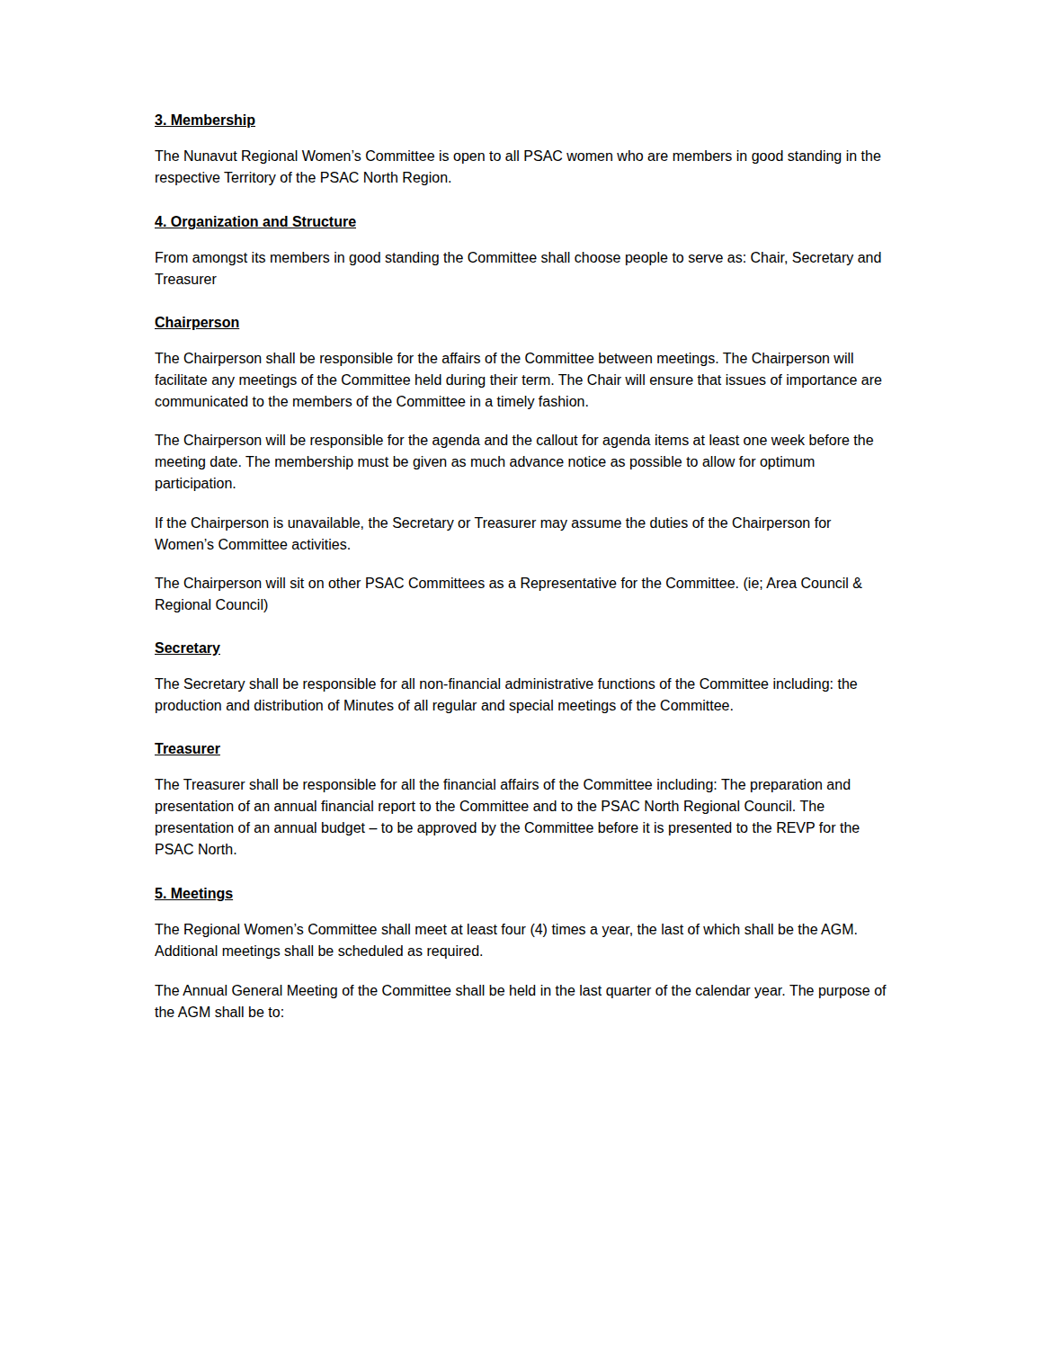3. Membership
The Nunavut Regional Women’s Committee is open to all PSAC women who are members in good standing in the respective Territory of the PSAC North Region.
4. Organization and Structure
From amongst its members in good standing the Committee shall choose people to serve as: Chair, Secretary and Treasurer
Chairperson
The Chairperson shall be responsible for the affairs of the Committee between meetings. The Chairperson will facilitate any meetings of the Committee held during their term. The Chair will ensure that issues of importance are communicated to the members of the Committee in a timely fashion.
The Chairperson will be responsible for the agenda and the callout for agenda items at least one week before the meeting date. The membership must be given as much advance notice as possible to allow for optimum participation.
If the Chairperson is unavailable, the Secretary or Treasurer may assume the duties of the Chairperson for Women’s Committee activities.
The Chairperson will sit on other PSAC Committees as a Representative for the Committee. (ie; Area Council & Regional Council)
Secretary
The Secretary shall be responsible for all non-financial administrative functions of the Committee including: the production and distribution of Minutes of all regular and special meetings of the Committee.
Treasurer
The Treasurer shall be responsible for all the financial affairs of the Committee including: The preparation and presentation of an annual financial report to the Committee and to the PSAC North Regional Council. The presentation of an annual budget – to be approved by the Committee before it is presented to the REVP for the PSAC North.
5. Meetings
The Regional Women’s Committee shall meet at least four (4) times a year, the last of which shall be the AGM. Additional meetings shall be scheduled as required.
The Annual General Meeting of the Committee shall be held in the last quarter of the calendar year. The purpose of the AGM shall be to: